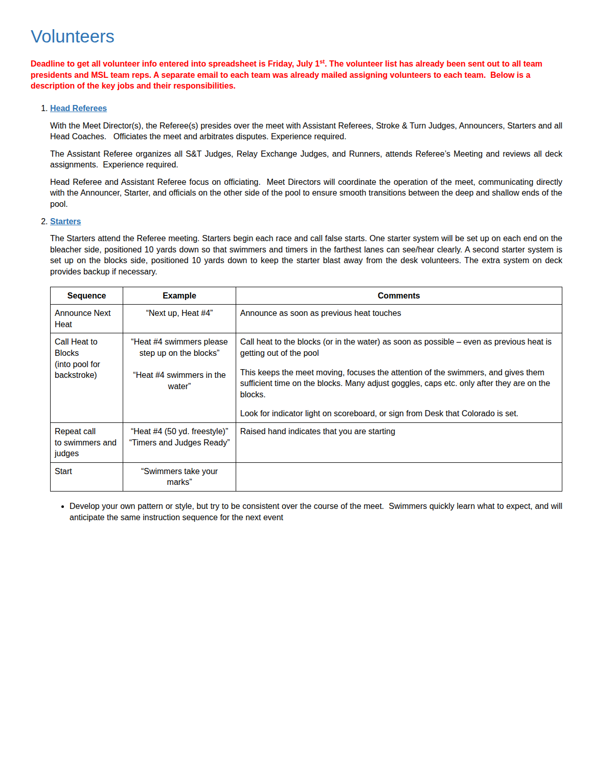Volunteers
Deadline to get all volunteer info entered into spreadsheet is Friday, July 1st. The volunteer list has already been sent out to all team presidents and MSL team reps. A separate email to each team was already mailed assigning volunteers to each team. Below is a description of the key jobs and their responsibilities.
Head Referees
With the Meet Director(s), the Referee(s) presides over the meet with Assistant Referees, Stroke & Turn Judges, Announcers, Starters and all Head Coaches. Officiates the meet and arbitrates disputes. Experience required.
The Assistant Referee organizes all S&T Judges, Relay Exchange Judges, and Runners, attends Referee’s Meeting and reviews all deck assignments. Experience required.
Head Referee and Assistant Referee focus on officiating. Meet Directors will coordinate the operation of the meet, communicating directly with the Announcer, Starter, and officials on the other side of the pool to ensure smooth transitions between the deep and shallow ends of the pool.
Starters
The Starters attend the Referee meeting. Starters begin each race and call false starts. One starter system will be set up on each end on the bleacher side, positioned 10 yards down so that swimmers and timers in the farthest lanes can see/hear clearly. A second starter system is set up on the blocks side, positioned 10 yards down to keep the starter blast away from the desk volunteers. The extra system on deck provides backup if necessary.
| Sequence | Example | Comments |
| --- | --- | --- |
| Announce Next Heat | “Next up, Heat #4” | Announce as soon as previous heat touches |
| Call Heat to Blocks (into pool for backstroke) | “Heat #4 swimmers please step up on the blocks” “Heat #4 swimmers in the water” | Call heat to the blocks (or in the water) as soon as possible – even as previous heat is getting out of the pool This keeps the meet moving, focuses the attention of the swimmers, and gives them sufficient time on the blocks. Many adjust goggles, caps etc. only after they are on the blocks. Look for indicator light on scoreboard, or sign from Desk that Colorado is set. |
| Repeat call to swimmers and judges | “Heat #4 (50 yd. freestyle)” “Timers and Judges Ready” | Raised hand indicates that you are starting |
| Start | “Swimmers take your marks” | |
Develop your own pattern or style, but try to be consistent over the course of the meet. Swimmers quickly learn what to expect, and will anticipate the same instruction sequence for the next event